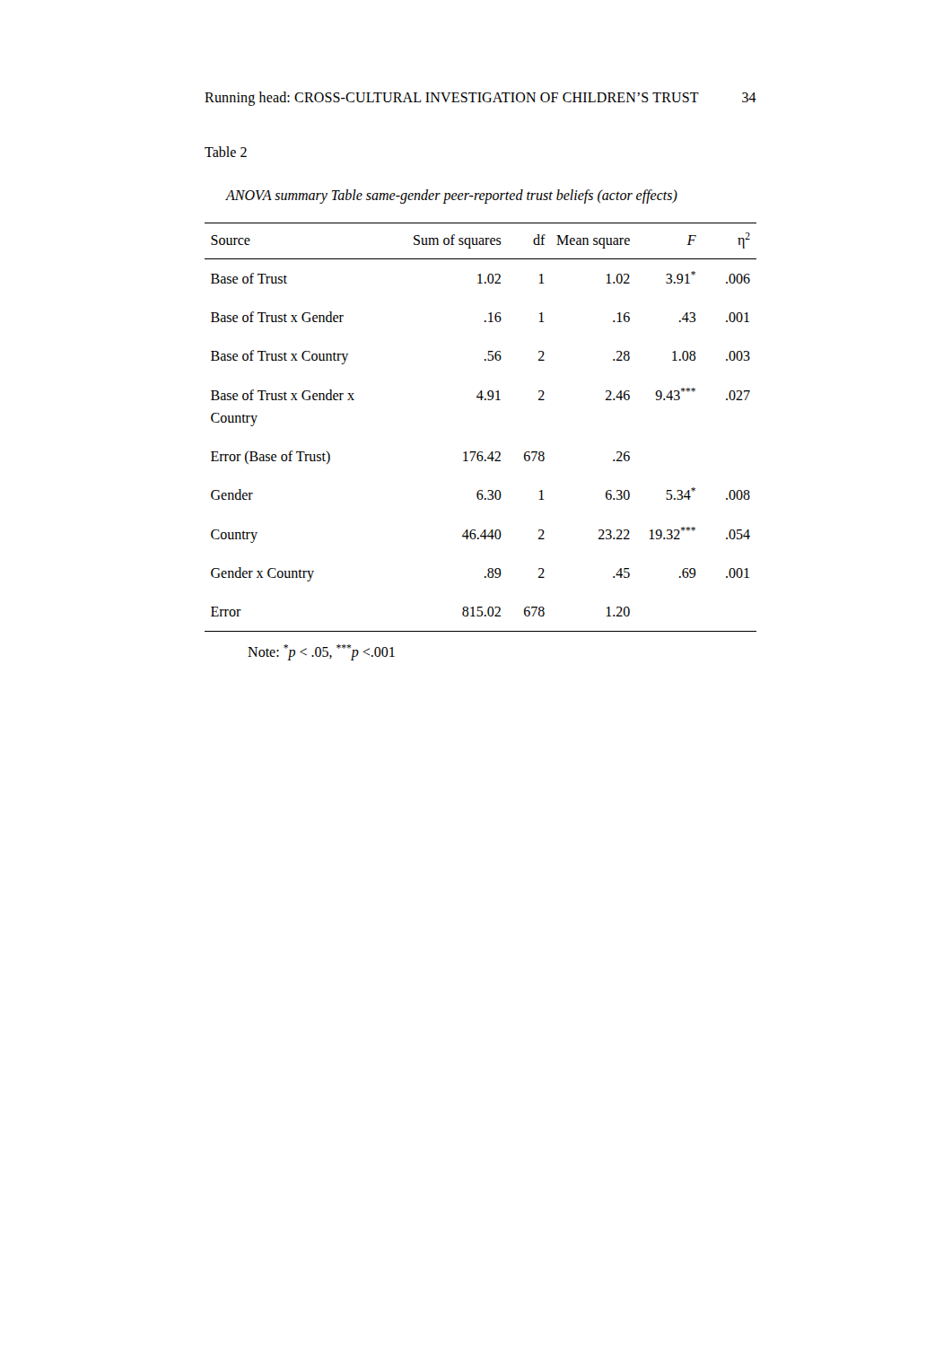Running head: CROSS-CULTURAL INVESTIGATION OF CHILDREN’S TRUST 34
Table 2
ANOVA summary Table same-gender peer-reported trust beliefs (actor effects)
| Source | Sum of squares | df | Mean square | F | η 2 |
| --- | --- | --- | --- | --- | --- |
| Base of Trust | 1.02 | 1 | 1.02 | 3.91 * | .006 |
| Base of Trust x Gender | .16 | 1 | .16 | .43 | .001 |
| Base of Trust x Country | .56 | 2 | .28 | 1.08 | .003 |
| Base of Trust x Gender x Country | 4.91 | 2 | 2.46 | 9.43 *** | .027 |
| Error (Base of Trust) | 176.42 | 678 | .26 | | |
| Gender | 6.30 | 1 | 6.30 | 5.34 * | .008 |
| Country | 46.440 | 2 | 23.22 | 19.32 *** | .054 |
| Gender x Country | .89 | 2 | .45 | .69 | .001 |
| Error | 815.02 | 678 | 1.20 | | |
Note: *p < .05, ***p <.001